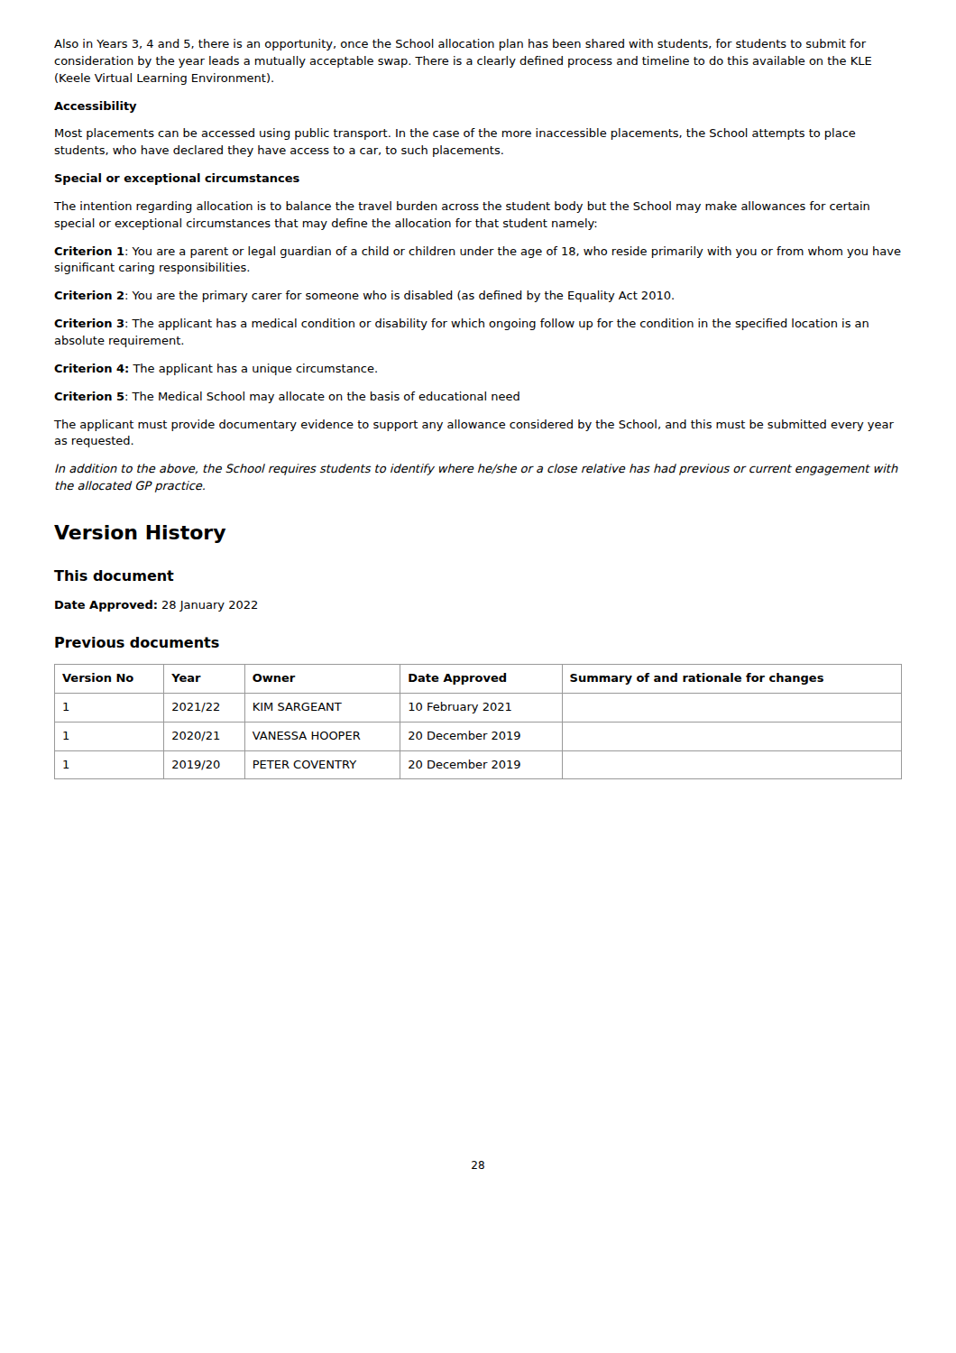Also in Years 3, 4 and 5, there is an opportunity, once the School allocation plan has been shared with students, for students to submit for consideration by the year leads a mutually acceptable swap. There is a clearly defined process and timeline to do this available on the KLE (Keele Virtual Learning Environment).
Accessibility
Most placements can be accessed using public transport. In the case of the more inaccessible placements, the School attempts to place students, who have declared they have access to a car, to such placements.
Special or exceptional circumstances
The intention regarding allocation is to balance the travel burden across the student body but the School may make allowances for certain special or exceptional circumstances that may define the allocation for that student namely:
Criterion 1: You are a parent or legal guardian of a child or children under the age of 18, who reside primarily with you or from whom you have significant caring responsibilities.
Criterion 2: You are the primary carer for someone who is disabled (as defined by the Equality Act 2010.
Criterion 3: The applicant has a medical condition or disability for which ongoing follow up for the condition in the specified location is an absolute requirement.
Criterion 4: The applicant has a unique circumstance.
Criterion 5: The Medical School may allocate on the basis of educational need
The applicant must provide documentary evidence to support any allowance considered by the School, and this must be submitted every year as requested.
In addition to the above, the School requires students to identify where he/she or a close relative has had previous or current engagement with the allocated GP practice.
Version History
This document
Date Approved: 28 January 2022
Previous documents
| Version No | Year | Owner | Date Approved | Summary of and rationale for changes |
| --- | --- | --- | --- | --- |
| 1 | 2021/22 | KIM SARGEANT | 10 February 2021 | |
| 1 | 2020/21 | VANESSA HOOPER | 20 December 2019 | |
| 1 | 2019/20 | PETER COVENTRY | 20 December 2019 | |
28